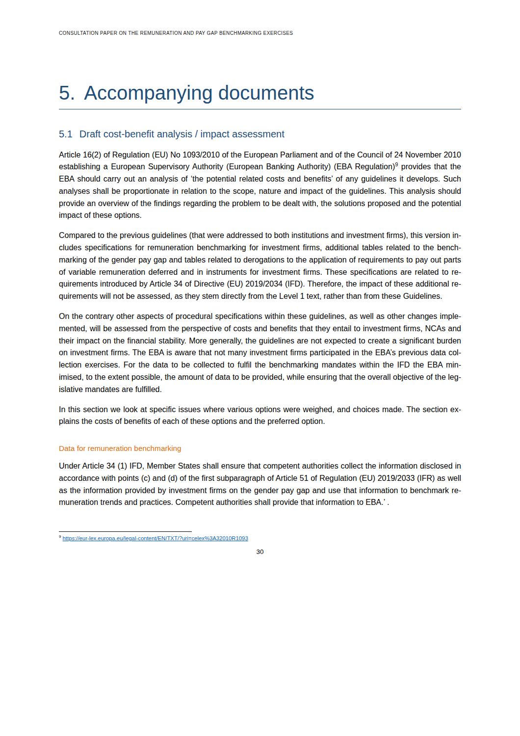Consultation paper on the remuneration and pay gap benchmarking exercises
5. Accompanying documents
5.1 Draft cost-benefit analysis / impact assessment
Article 16(2) of Regulation (EU) No 1093/2010 of the European Parliament and of the Council of 24 November 2010 establishing a European Supervisory Authority (European Banking Authority) (EBA Regulation)9 provides that the EBA should carry out an analysis of ‘the potential related costs and benefits’ of any guidelines it develops. Such analyses shall be proportionate in relation to the scope, nature and impact of the guidelines. This analysis should provide an overview of the findings regarding the problem to be dealt with, the solutions proposed and the potential impact of these options.
Compared to the previous guidelines (that were addressed to both institutions and investment firms), this version includes specifications for remuneration benchmarking for investment firms, additional tables related to the benchmarking of the gender pay gap and tables related to derogations to the application of requirements to pay out parts of variable remuneration deferred and in instruments for investment firms. These specifications are related to requirements introduced by Article 34 of Directive (EU) 2019/2034 (IFD). Therefore, the impact of these additional requirements will not be assessed, as they stem directly from the Level 1 text, rather than from these Guidelines.
On the contrary other aspects of procedural specifications within these guidelines, as well as other changes implemented, will be assessed from the perspective of costs and benefits that they entail to investment firms, NCAs and their impact on the financial stability. More generally, the guidelines are not expected to create a significant burden on investment firms. The EBA is aware that not many investment firms participated in the EBA’s previous data collection exercises. For the data to be collected to fulfil the benchmarking mandates within the IFD the EBA minimised, to the extent possible, the amount of data to be provided, while ensuring that the overall objective of the legislative mandates are fulfilled.
In this section we look at specific issues where various options were weighed, and choices made. The section explains the costs of benefits of each of these options and the preferred option.
Data for remuneration benchmarking
Under Article 34 (1) IFD, Member States shall ensure that competent authorities collect the information disclosed in accordance with points (c) and (d) of the first subparagraph of Article 51 of Regulation (EU) 2019/2033 (IFR) as well as the information provided by investment firms on the gender pay gap and use that information to benchmark remuneration trends and practices. Competent authorities shall provide that information to EBA.’ .
9 https://eur-lex.europa.eu/legal-content/EN/TXT/?uri=celex%3A32010R1093
30